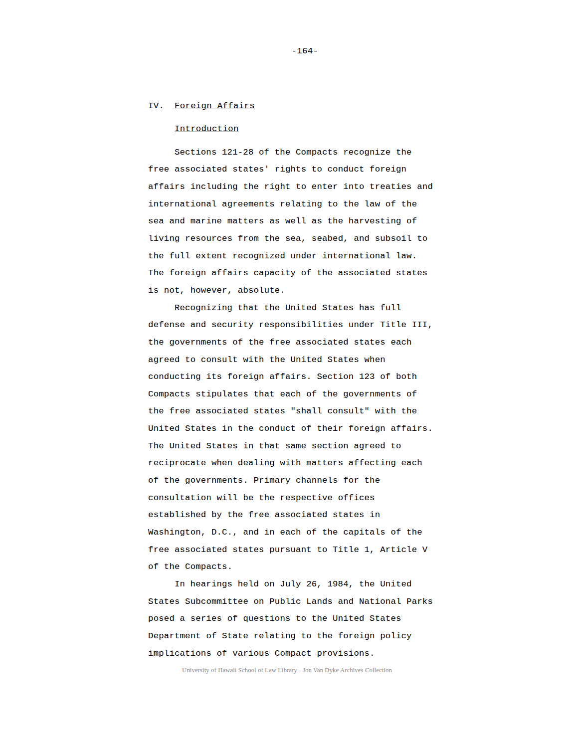-164-
IV. Foreign Affairs
Introduction
Sections 121-28 of the Compacts recognize the free associated states' rights to conduct foreign affairs including the right to enter into treaties and international agreements relating to the law of the sea and marine matters as well as the harvesting of living resources from the sea, seabed, and subsoil to the full extent recognized under international law. The foreign affairs capacity of the associated states is not, however, absolute.
Recognizing that the United States has full defense and security responsibilities under Title III, the governments of the free associated states each agreed to consult with the United States when conducting its foreign affairs. Section 123 of both Compacts stipulates that each of the governments of the free associated states "shall consult" with the United States in the conduct of their foreign affairs. The United States in that same section agreed to reciprocate when dealing with matters affecting each of the governments. Primary channels for the consultation will be the respective offices established by the free associated states in Washington, D.C., and in each of the capitals of the free associated states pursuant to Title 1, Article V of the Compacts.
In hearings held on July 26, 1984, the United States Subcommittee on Public Lands and National Parks posed a series of questions to the United States Department of State relating to the foreign policy implications of various Compact provisions.
University of Hawaii School of Law Library - Jon Van Dyke Archives Collection